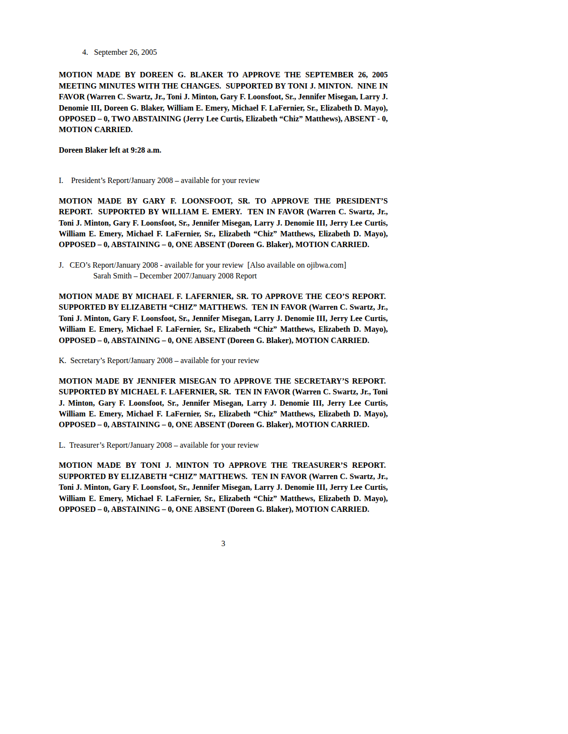4. September 26, 2005
MOTION MADE BY DOREEN G. BLAKER TO APPROVE THE SEPTEMBER 26, 2005 MEETING MINUTES WITH THE CHANGES. SUPPORTED BY TONI J. MINTON. NINE IN FAVOR (Warren C. Swartz, Jr., Toni J. Minton, Gary F. Loonsfoot, Sr., Jennifer Misegan, Larry J. Denomie III, Doreen G. Blaker, William E. Emery, Michael F. LaFernier, Sr., Elizabeth D. Mayo), OPPOSED – 0, TWO ABSTAINING (Jerry Lee Curtis, Elizabeth “Chiz” Matthews), ABSENT - 0, MOTION CARRIED.
Doreen Blaker left at 9:28 a.m.
I. President’s Report/January 2008 – available for your review
MOTION MADE BY GARY F. LOONSFOOT, SR. TO APPROVE THE PRESIDENT’S REPORT. SUPPORTED BY WILLIAM E. EMERY. TEN IN FAVOR (Warren C. Swartz, Jr., Toni J. Minton, Gary F. Loonsfoot, Sr., Jennifer Misegan, Larry J. Denomie III, Jerry Lee Curtis, William E. Emery, Michael F. LaFernier, Sr., Elizabeth “Chiz” Matthews, Elizabeth D. Mayo), OPPOSED – 0, ABSTAINING – 0, ONE ABSENT (Doreen G. Blaker), MOTION CARRIED.
J. CEO’s Report/January 2008 - available for your review [Also available on ojibwa.com]
Sarah Smith – December 2007/January 2008 Report
MOTION MADE BY MICHAEL F. LAFERNIER, SR. TO APPROVE THE CEO’S REPORT. SUPPORTED BY ELIZABETH “CHIZ” MATTHEWS. TEN IN FAVOR (Warren C. Swartz, Jr., Toni J. Minton, Gary F. Loonsfoot, Sr., Jennifer Misegan, Larry J. Denomie III, Jerry Lee Curtis, William E. Emery, Michael F. LaFernier, Sr., Elizabeth “Chiz” Matthews, Elizabeth D. Mayo), OPPOSED – 0, ABSTAINING – 0, ONE ABSENT (Doreen G. Blaker), MOTION CARRIED.
K. Secretary’s Report/January 2008 – available for your review
MOTION MADE BY JENNIFER MISEGAN TO APPROVE THE SECRETARY’S REPORT. SUPPORTED BY MICHAEL F. LAFERNIER, SR. TEN IN FAVOR (Warren C. Swartz, Jr., Toni J. Minton, Gary F. Loonsfoot, Sr., Jennifer Misegan, Larry J. Denomie III, Jerry Lee Curtis, William E. Emery, Michael F. LaFernier, Sr., Elizabeth “Chiz” Matthews, Elizabeth D. Mayo), OPPOSED – 0, ABSTAINING – 0, ONE ABSENT (Doreen G. Blaker), MOTION CARRIED.
L. Treasurer’s Report/January 2008 – available for your review
MOTION MADE BY TONI J. MINTON TO APPROVE THE TREASURER’S REPORT. SUPPORTED BY ELIZABETH “CHIZ” MATTHEWS. TEN IN FAVOR (Warren C. Swartz, Jr., Toni J. Minton, Gary F. Loonsfoot, Sr., Jennifer Misegan, Larry J. Denomie III, Jerry Lee Curtis, William E. Emery, Michael F. LaFernier, Sr., Elizabeth “Chiz” Matthews, Elizabeth D. Mayo), OPPOSED – 0, ABSTAINING – 0, ONE ABSENT (Doreen G. Blaker), MOTION CARRIED.
3